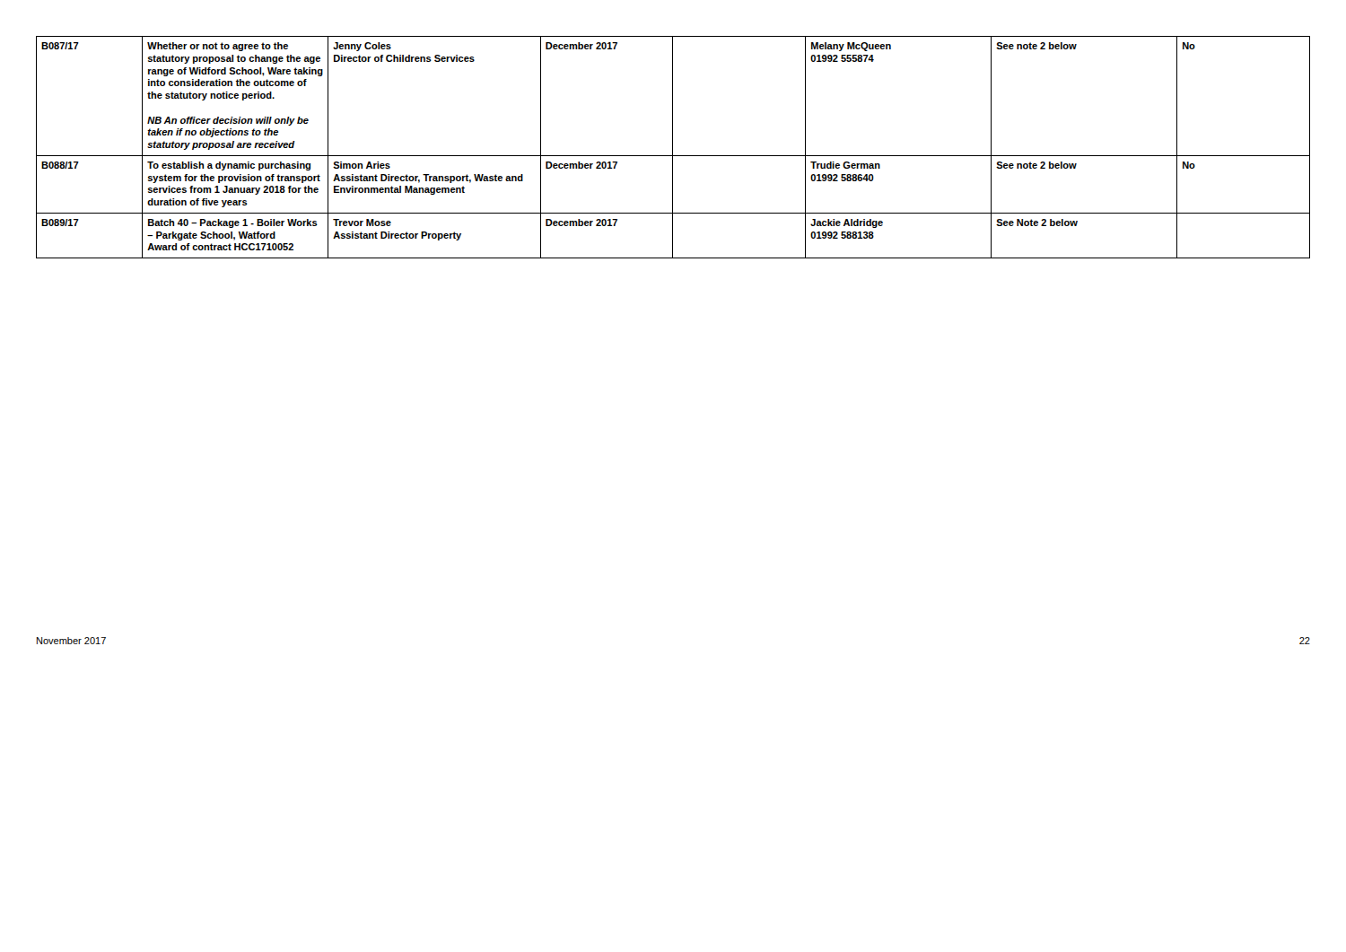| B087/17 | Whether or not to agree to the statutory proposal to change the age range of Widford School, Ware taking into consideration the outcome of the statutory notice period. NB An officer decision will only be taken if no objections to the statutory proposal are received | Jenny Coles Director of Childrens Services | December 2017 | | Melany McQueen 01992 555874 | See note 2 below | No |
| B088/17 | To establish a dynamic purchasing system for the provision of transport services from 1 January 2018 for the duration of five years | Simon Aries Assistant Director, Transport, Waste and Environmental Management | December 2017 | | Trudie German 01992 588640 | See note 2 below | No |
| B089/17 | Batch 40 – Package 1 - Boiler Works – Parkgate School, Watford Award of contract HCC1710052 | Trevor Mose Assistant Director Property | December 2017 | | Jackie Aldridge 01992 588138 | See Note 2 below | |
November 2017 22